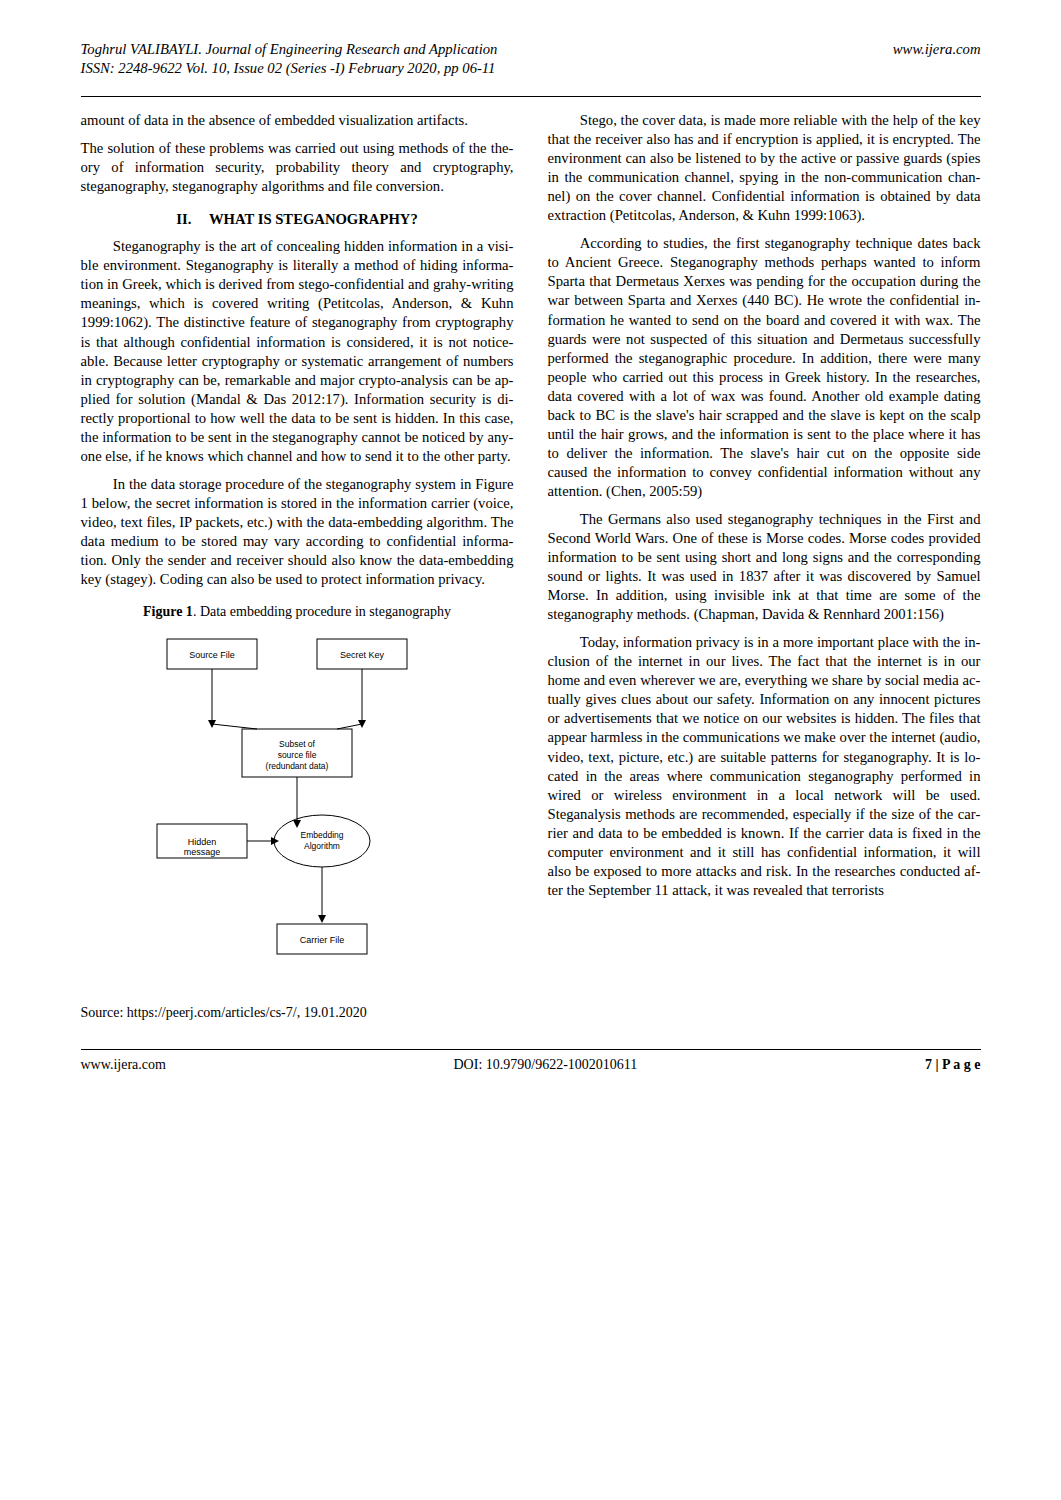Toghrul VALIBAYLI. Journal of Engineering Research and Application www.ijera.com
ISSN: 2248-9622 Vol. 10, Issue 02 (Series -I) February 2020, pp 06-11
amount of data in the absence of embedded visualization artifacts.
The solution of these problems was carried out using methods of the theory of information security, probability theory and cryptography, steganography, steganography algorithms and file conversion.
II. WHAT IS STEGANOGRAPHY?
Steganography is the art of concealing hidden information in a visible environment. Steganography is literally a method of hiding information in Greek, which is derived from stego-confidential and grahy-writing meanings, which is covered writing (Petitcolas, Anderson, & Kuhn 1999:1062). The distinctive feature of steganography from cryptography is that although confidential information is considered, it is not noticeable. Because letter cryptography or systematic arrangement of numbers in cryptography can be, remarkable and major crypto-analysis can be applied for solution (Mandal & Das 2012:17). Information security is directly proportional to how well the data to be sent is hidden. In this case, the information to be sent in the steganography cannot be noticed by anyone else, if he knows which channel and how to send it to the other party.
In the data storage procedure of the steganography system in Figure 1 below, the secret information is stored in the information carrier (voice, video, text files, IP packets, etc.) with the data-embedding algorithm. The data medium to be stored may vary according to confidential information. Only the sender and receiver should also know the data-embedding key (stagey). Coding can also be used to protect information privacy.
Figure 1. Data embedding procedure in steganography
Source File Secret Key Subset of source file (redundant data) Hidden message Embedding Algorithm Carrier File
Source: https://peerj.com/articles/cs-7/, 19.01.2020
Stego, the cover data, is made more reliable with the help of the key that the receiver also has and if encryption is applied, it is encrypted. The environment can also be listened to by the active or passive guards (spies in the communication channel, spying in the non-communication channel) on the cover channel. Confidential information is obtained by data extraction (Petitcolas, Anderson, & Kuhn 1999:1063).
According to studies, the first steganography technique dates back to Ancient Greece. Steganography methods perhaps wanted to inform Sparta that Dermetaus Xerxes was pending for the occupation during the war between Sparta and Xerxes (440 BC). He wrote the confidential information he wanted to send on the board and covered it with wax. The guards were not suspected of this situation and Dermetaus successfully performed the steganographic procedure. In addition, there were many people who carried out this process in Greek history. In the researches, data covered with a lot of wax was found. Another old example dating back to BC is the slave's hair scrapped and the slave is kept on the scalp until the hair grows, and the information is sent to the place where it has to deliver the information. The slave's hair cut on the opposite side caused the information to convey confidential information without any attention. (Chen, 2005:59)
The Germans also used steganography techniques in the First and Second World Wars. One of these is Morse codes. Morse codes provided information to be sent using short and long signs and the corresponding sound or lights. It was used in 1837 after it was discovered by Samuel Morse. In addition, using invisible ink at that time are some of the steganography methods. (Chapman, Davida & Rennhard 2001:156)
Today, information privacy is in a more important place with the inclusion of the internet in our lives. The fact that the internet is in our home and even wherever we are, everything we share by social media actually gives clues about our safety. Information on any innocent pictures or advertisements that we notice on our websites is hidden. The files that appear harmless in the communications we make over the internet (audio, video, text, picture, etc.) are suitable patterns for steganography. It is located in the areas where communication steganography performed in wired or wireless environment in a local network will be used. Steganalysis methods are recommended, especially if the size of the carrier and data to be embedded is known. If the carrier data is fixed in the computer environment and it still has confidential information, it will also be exposed to more attacks and risk. In the researches conducted after the September 11 attack, it was revealed that terrorists
www.ijera.com DOI: 10.9790/9622-1002010611 7 | P a g e